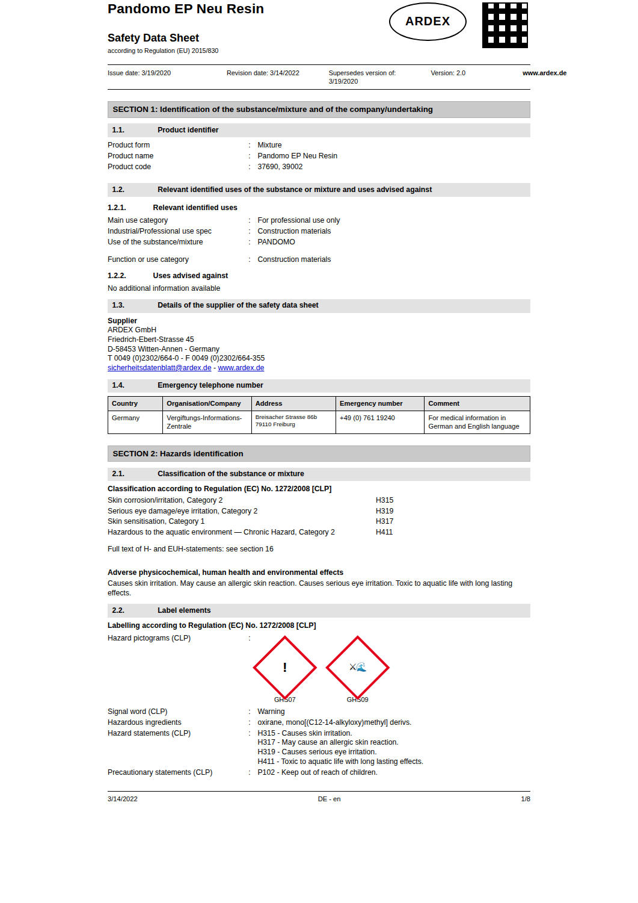Pandomo EP Neu Resin
Safety Data Sheet
according to Regulation (EU) 2015/830
ARDEX
Issue date: 3/19/2020
Revision date: 3/14/2022
Supersedes version of:
3/19/2020
Version: 2.0
www.ardex.de
SECTION 1: Identification of the substance/mixture and of the company/undertaking
1.1. Product identifier
Product form: Mixture
Product name: Pandomo EP Neu Resin
Product code: 37690, 39002
1.2. Relevant identified uses of the substance or mixture and uses advised against
1.2.1. Relevant identified uses
Main use category: For professional use only
Industrial/Professional use spec: Construction materials
Use of the substance/mixture: PANDOMO
Function or use category: Construction materials
1.2.2. Uses advised against
No additional information available
1.3. Details of the supplier of the safety data sheet
Supplier
ARDEX GmbH
Friedrich-Ebert-Strasse 45
D-58453 Witten-Annen - Germany
T 0049 (0)2302/664-0 - F 0049 (0)2302/664-355
sicherheitsdatenblatt@ardex.de - www.ardex.de
1.4. Emergency telephone number
| Country | Organisation/Company | Address | Emergency number | Comment |
| --- | --- | --- | --- | --- |
| Germany | Vergiftungs-Informations-Zentrale | Breisacher Strasse 86b 79110 Freiburg | +49 (0) 761 19240 | For medical information in German and English language |
SECTION 2: Hazards identification
2.1. Classification of the substance or mixture
Classification according to Regulation (EC) No. 1272/2008 [CLP]
Skin corrosion/irritation, Category 2 H315
Serious eye damage/eye irritation, Category 2 H319
Skin sensitisation, Category 1 H317
Hazardous to the aquatic environment — Chronic Hazard, Category 2 H411
Full text of H- and EUH-statements: see section 16
Adverse physicochemical, human health and environmental effects
Causes skin irritation. May cause an allergic skin reaction. Causes serious eye irritation. Toxic to aquatic life with long lasting effects.
2.2. Label elements
Labelling according to Regulation (EC) No. 1272/2008 [CLP]
Hazard pictograms (CLP):
!
GHS07
⚔🌊
GHS09
Signal word (CLP): Warning
Hazardous ingredients: oxirane, mono[(C12-14-alkyloxy)methyl] derivs.
Hazard statements (CLP): H315 - Causes skin irritation.
H317 - May cause an allergic skin reaction.
H319 - Causes serious eye irritation.
H411 - Toxic to aquatic life with long lasting effects.
Precautionary statements (CLP): P102 - Keep out of reach of children.
3/14/2022
DE - en
1/8